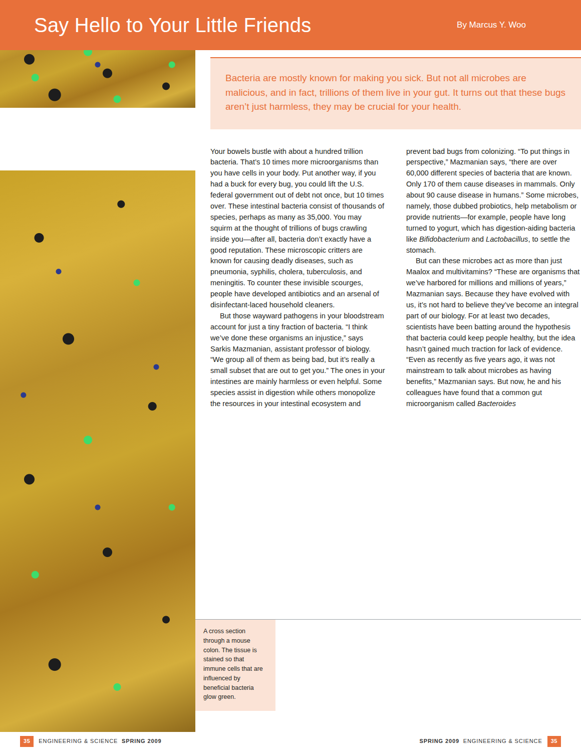Say Hello to Your Little Friends
By Marcus Y. Woo
Bacteria are mostly known for making you sick. But not all microbes are malicious, and in fact, trillions of them live in your gut. It turns out that these bugs aren’t just harmless, they may be crucial for your health.
Your bowels bustle with about a hundred trillion bacteria. That’s 10 times more microorganisms than you have cells in your body. Put another way, if you had a buck for every bug, you could lift the U.S. federal government out of debt not once, but 10 times over. These intestinal bacteria consist of thousands of species, perhaps as many as 35,000. You may squirm at the thought of trillions of bugs crawling inside you—after all, bacteria don’t exactly have a good reputation. These microscopic critters are known for causing deadly diseases, such as pneumonia, syphilis, cholera, tuberculosis, and meningitis. To counter these invisible scourges, people have developed antibiotics and an arsenal of disinfectant-laced household cleaners.
But those wayward pathogens in your bloodstream account for just a tiny fraction of bacteria. “I think we’ve done these organisms an injustice,” says Sarkis Mazmanian, assistant professor of biology. “We group all of them as being bad, but it’s really a small subset that are out to get you.” The ones in your intestines are mainly harmless or even helpful. Some species assist in digestion while others monopolize the resources in your intestinal ecosystem and prevent bad bugs from colonizing. “To put things in perspective,” Mazmanian says, “there are over 60,000 different species of bacteria that are known. Only 170 of them cause diseases in mammals. Only about 90 cause disease in humans.” Some microbes, namely, those dubbed probiotics, help metabolism or provide nutrients—for example, people have long turned to yogurt, which has digestion-aiding bacteria like Bifidobacterium and Lactobacillus, to settle the stomach.
But can these microbes act as more than just Maalox and multivitamins? “These are organisms that we’ve harbored for millions and millions of years,” Mazmanian says. Because they have evolved with us, it’s not hard to believe they’ve become an integral part of our biology. For at least two decades, scientists have been batting around the hypothesis that bacteria could keep people healthy, but the idea hasn’t gained much traction for lack of evidence. “Even as recently as five years ago, it was not mainstream to talk about microbes as having benefits,” Mazmanian says. But now, he and his colleagues have found that a common gut microorganism called Bacteroides
A cross section through a mouse colon. The tissue is stained so that immune cells that are influenced by beneficial bacteria glow green.
35 Engineering & Science Spring 2009
Spring 2009 Engineering & Science 35